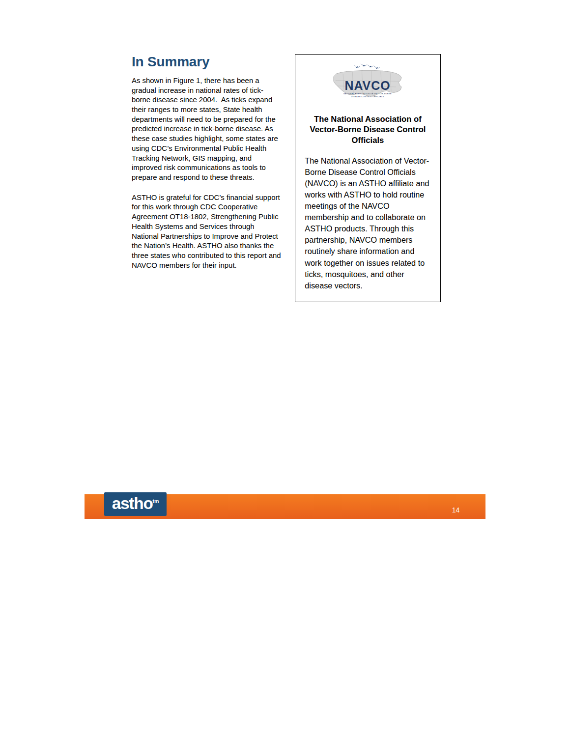In Summary
As shown in Figure 1, there has been a gradual increase in national rates of tick-borne disease since 2004. As ticks expand their ranges to more states, State health departments will need to be prepared for the predicted increase in tick-borne disease. As these case studies highlight, some states are using CDC’s Environmental Public Health Tracking Network, GIS mapping, and improved risk communications as tools to prepare and respond to these threats.
ASTHO is grateful for CDC’s financial support for this work through CDC Cooperative Agreement OT18-1802, Strengthening Public Health Systems and Services through National Partnerships to Improve and Protect the Nation’s Health. ASTHO also thanks the three states who contributed to this report and NAVCO members for their input.
NAVCO NATIONAL ASSOCIATION OF VECTOR-BORNE DISEASE CONTROL OFFICIALS
The National Association of Vector-Borne Disease Control Officials
The National Association of Vector-Borne Disease Control Officials (NAVCO) is an ASTHO affiliate and works with ASTHO to hold routine meetings of the NAVCO membership and to collaborate on ASTHO products. Through this partnership, NAVCO members routinely share information and work together on issues related to ticks, mosquitoes, and other disease vectors.
asthotm
14